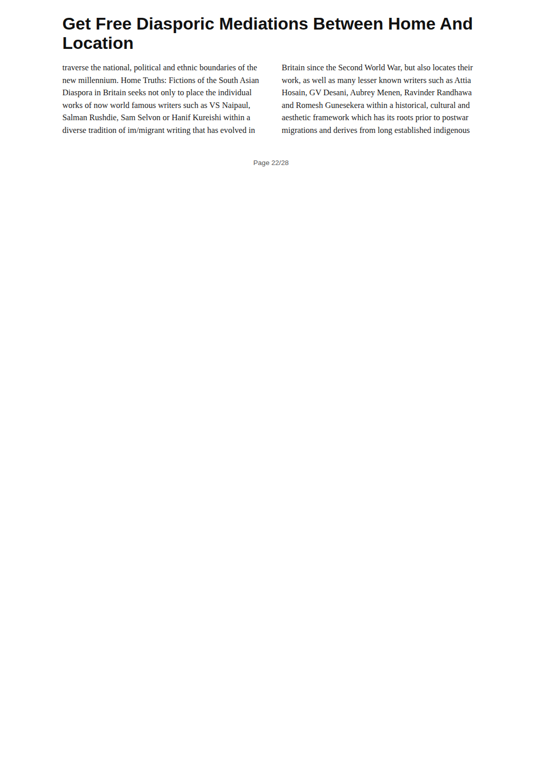Get Free Diasporic Mediations Between Home And Location
traverse the national, political and ethnic boundaries of the new millennium. Home Truths: Fictions of the South Asian Diaspora in Britain seeks not only to place the individual works of now world famous writers such as VS Naipaul, Salman Rushdie, Sam Selvon or Hanif Kureishi within a diverse tradition of im/migrant writing that has evolved in Britain since the Second World War, but also locates their work, as well as many lesser known writers such as Attia Hosain, GV Desani, Aubrey Menen, Ravinder Randhawa and Romesh Gunesekera within a historical, cultural and aesthetic framework which has its roots prior to postwar migrations and derives from long established indigenous
Page 22/28